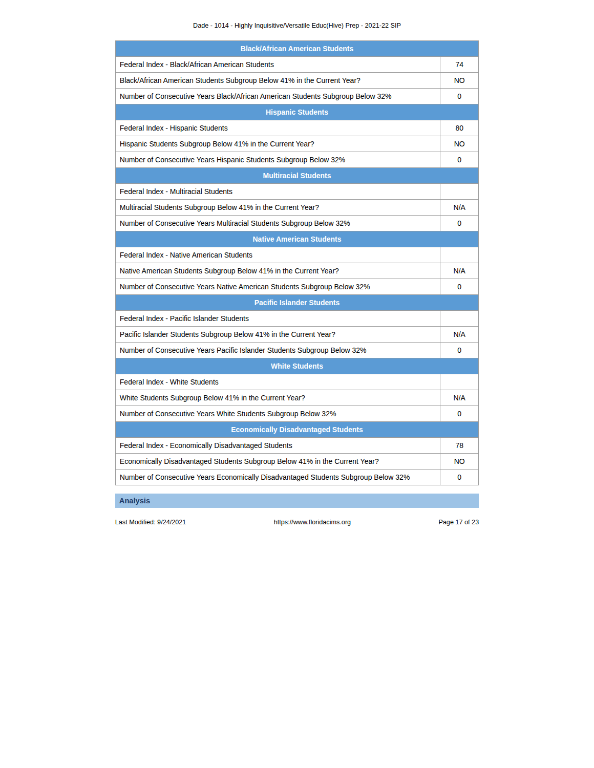Dade - 1014 - Highly Inquisitive/Versatile Educ(Hive) Prep - 2021-22 SIP
| Black/African American Students |
| Federal Index - Black/African American Students | 74 |
| Black/African American Students Subgroup Below 41% in the Current Year? | NO |
| Number of Consecutive Years Black/African American Students Subgroup Below 32% | 0 |
| Hispanic Students |
| Federal Index - Hispanic Students | 80 |
| Hispanic Students Subgroup Below 41% in the Current Year? | NO |
| Number of Consecutive Years Hispanic Students Subgroup Below 32% | 0 |
| Multiracial Students |
| Federal Index - Multiracial Students | |
| Multiracial Students Subgroup Below 41% in the Current Year? | N/A |
| Number of Consecutive Years Multiracial Students Subgroup Below 32% | 0 |
| Native American Students |
| Federal Index - Native American Students | |
| Native American Students Subgroup Below 41% in the Current Year? | N/A |
| Number of Consecutive Years Native American Students Subgroup Below 32% | 0 |
| Pacific Islander Students |
| Federal Index - Pacific Islander Students | |
| Pacific Islander Students Subgroup Below 41% in the Current Year? | N/A |
| Number of Consecutive Years Pacific Islander Students Subgroup Below 32% | 0 |
| White Students |
| Federal Index - White Students | |
| White Students Subgroup Below 41% in the Current Year? | N/A |
| Number of Consecutive Years White Students Subgroup Below 32% | 0 |
| Economically Disadvantaged Students |
| Federal Index - Economically Disadvantaged Students | 78 |
| Economically Disadvantaged Students Subgroup Below 41% in the Current Year? | NO |
| Number of Consecutive Years Economically Disadvantaged Students Subgroup Below 32% | 0 |
Analysis
Last Modified: 9/24/2021
https://www.floridacims.org
Page 17 of 23